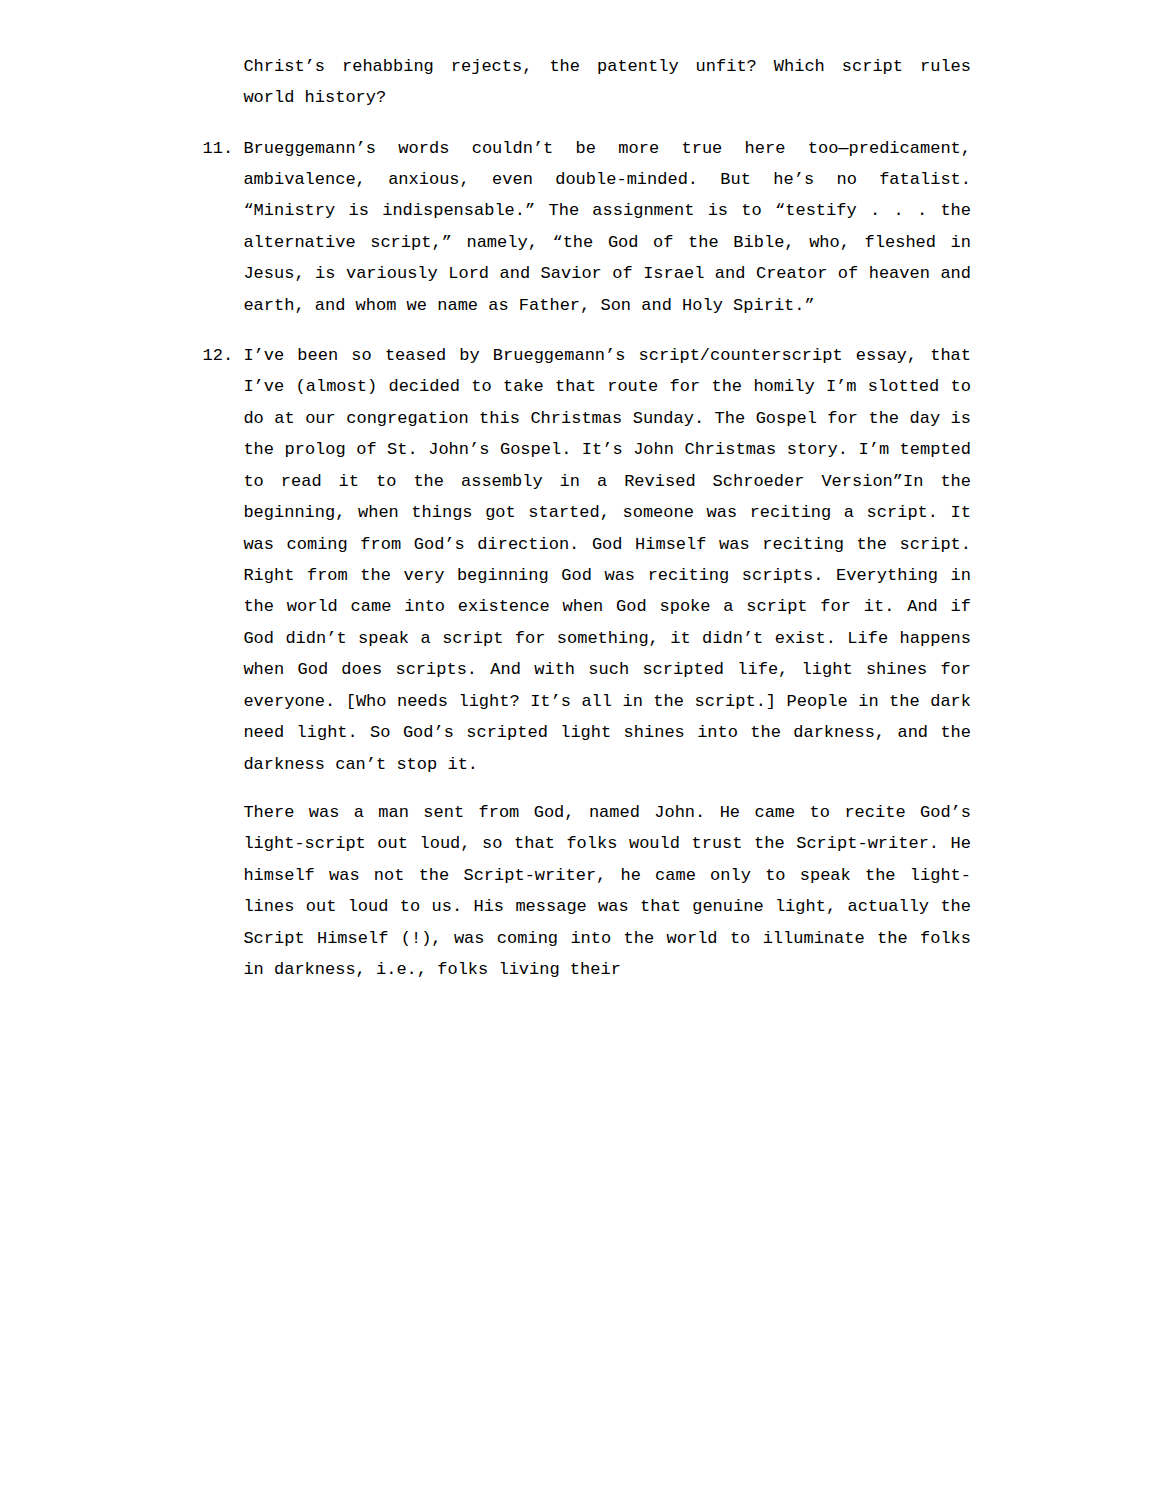Christ’s rehabbing rejects, the patently unfit? Which script rules world history?
Brueggemann’s words couldn’t be more true here too—predicament, ambivalence, anxious, even double-minded. But he’s no fatalist. “Ministry is indispensable.” The assignment is to “testify . . . the alternative script,” namely, “the God of the Bible, who, fleshed in Jesus, is variously Lord and Savior of Israel and Creator of heaven and earth, and whom we name as Father, Son and Holy Spirit.”
I’ve been so teased by Brueggemann’s script/counterscript essay, that I’ve (almost) decided to take that route for the homily I’m slotted to do at our congregation this Christmas Sunday. The Gospel for the day is the prolog of St. John’s Gospel. It’s John Christmas story. I’m tempted to read it to the assembly in a Revised Schroeder Version”In the beginning, when things got started, someone was reciting a script. It was coming from God’s direction. God Himself was reciting the script. Right from the very beginning God was reciting scripts. Everything in the world came into existence when God spoke a script for it. And if God didn’t speak a script for something, it didn’t exist. Life happens when God does scripts. And with such scripted life, light shines for everyone. [Who needs light? It’s all in the script.] People in the dark need light. So God’s scripted light shines into the darkness, and the darkness can’t stop it.
There was a man sent from God, named John. He came to recite God’s light-script out loud, so that folks would trust the Script-writer. He himself was not the Script-writer, he came only to speak the light-lines out loud to us. His message was that genuine light, actually the Script Himself (!), was coming into the world to illuminate the folks in darkness, i.e., folks living their